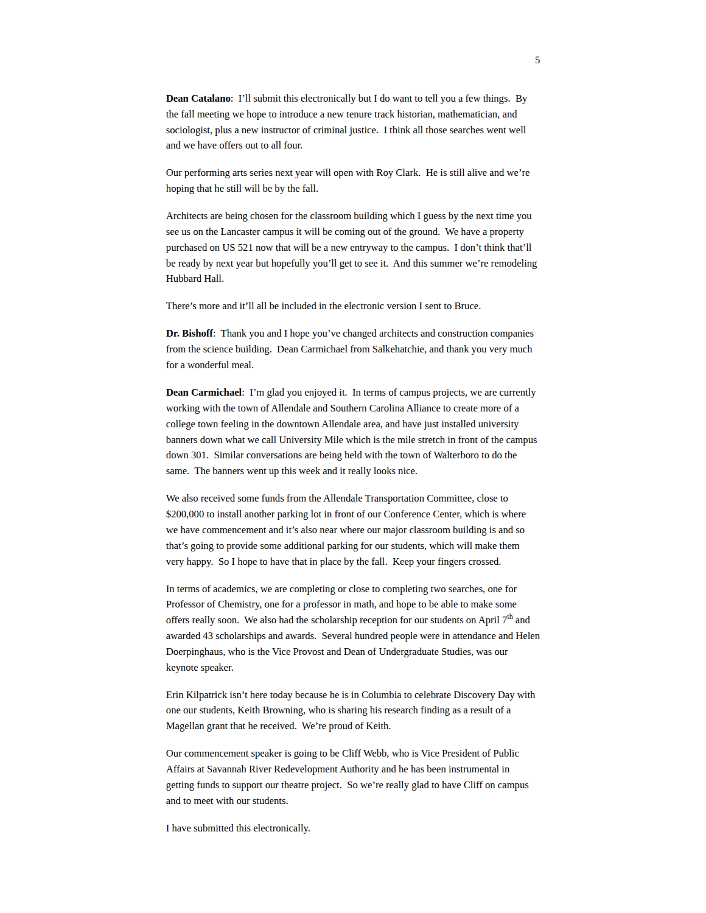5
Dean Catalano: I’ll submit this electronically but I do want to tell you a few things. By the fall meeting we hope to introduce a new tenure track historian, mathematician, and sociologist, plus a new instructor of criminal justice. I think all those searches went well and we have offers out to all four.
Our performing arts series next year will open with Roy Clark. He is still alive and we’re hoping that he still will be by the fall.
Architects are being chosen for the classroom building which I guess by the next time you see us on the Lancaster campus it will be coming out of the ground. We have a property purchased on US 521 now that will be a new entryway to the campus. I don’t think that’ll be ready by next year but hopefully you’ll get to see it. And this summer we’re remodeling Hubbard Hall.
There’s more and it’ll all be included in the electronic version I sent to Bruce.
Dr. Bishoff: Thank you and I hope you’ve changed architects and construction companies from the science building. Dean Carmichael from Salkehatchie, and thank you very much for a wonderful meal.
Dean Carmichael: I’m glad you enjoyed it. In terms of campus projects, we are currently working with the town of Allendale and Southern Carolina Alliance to create more of a college town feeling in the downtown Allendale area, and have just installed university banners down what we call University Mile which is the mile stretch in front of the campus down 301. Similar conversations are being held with the town of Walterboro to do the same. The banners went up this week and it really looks nice.
We also received some funds from the Allendale Transportation Committee, close to $200,000 to install another parking lot in front of our Conference Center, which is where we have commencement and it’s also near where our major classroom building is and so that’s going to provide some additional parking for our students, which will make them very happy. So I hope to have that in place by the fall. Keep your fingers crossed.
In terms of academics, we are completing or close to completing two searches, one for Professor of Chemistry, one for a professor in math, and hope to be able to make some offers really soon. We also had the scholarship reception for our students on April 7th and awarded 43 scholarships and awards. Several hundred people were in attendance and Helen Doerpinghaus, who is the Vice Provost and Dean of Undergraduate Studies, was our keynote speaker.
Erin Kilpatrick isn’t here today because he is in Columbia to celebrate Discovery Day with one our students, Keith Browning, who is sharing his research finding as a result of a Magellan grant that he received. We’re proud of Keith.
Our commencement speaker is going to be Cliff Webb, who is Vice President of Public Affairs at Savannah River Redevelopment Authority and he has been instrumental in getting funds to support our theatre project. So we’re really glad to have Cliff on campus and to meet with our students.
I have submitted this electronically.